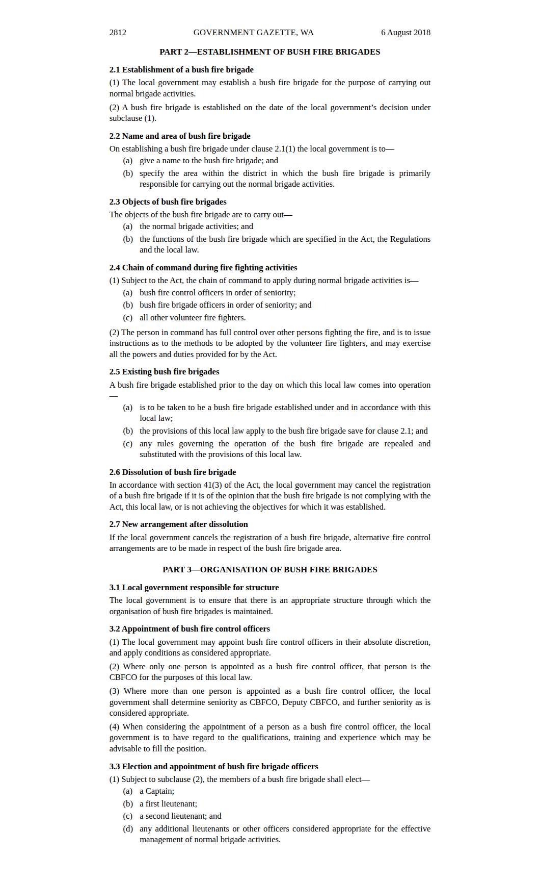2812 GOVERNMENT GAZETTE, WA 6 August 2018
PART 2—ESTABLISHMENT OF BUSH FIRE BRIGADES
2.1 Establishment of a bush fire brigade
(1) The local government may establish a bush fire brigade for the purpose of carrying out normal brigade activities.
(2) A bush fire brigade is established on the date of the local government’s decision under subclause (1).
2.2 Name and area of bush fire brigade
On establishing a bush fire brigade under clause 2.1(1) the local government is to—
(a) give a name to the bush fire brigade; and
(b) specify the area within the district in which the bush fire brigade is primarily responsible for carrying out the normal brigade activities.
2.3 Objects of bush fire brigades
The objects of the bush fire brigade are to carry out—
(a) the normal brigade activities; and
(b) the functions of the bush fire brigade which are specified in the Act, the Regulations and the local law.
2.4 Chain of command during fire fighting activities
(1) Subject to the Act, the chain of command to apply during normal brigade activities is—
(a) bush fire control officers in order of seniority;
(b) bush fire brigade officers in order of seniority; and
(c) all other volunteer fire fighters.
(2) The person in command has full control over other persons fighting the fire, and is to issue instructions as to the methods to be adopted by the volunteer fire fighters, and may exercise all the powers and duties provided for by the Act.
2.5 Existing bush fire brigades
A bush fire brigade established prior to the day on which this local law comes into operation—
(a) is to be taken to be a bush fire brigade established under and in accordance with this local law;
(b) the provisions of this local law apply to the bush fire brigade save for clause 2.1; and
(c) any rules governing the operation of the bush fire brigade are repealed and substituted with the provisions of this local law.
2.6 Dissolution of bush fire brigade
In accordance with section 41(3) of the Act, the local government may cancel the registration of a bush fire brigade if it is of the opinion that the bush fire brigade is not complying with the Act, this local law, or is not achieving the objectives for which it was established.
2.7 New arrangement after dissolution
If the local government cancels the registration of a bush fire brigade, alternative fire control arrangements are to be made in respect of the bush fire brigade area.
PART 3—ORGANISATION OF BUSH FIRE BRIGADES
3.1 Local government responsible for structure
The local government is to ensure that there is an appropriate structure through which the organisation of bush fire brigades is maintained.
3.2 Appointment of bush fire control officers
(1) The local government may appoint bush fire control officers in their absolute discretion, and apply conditions as considered appropriate.
(2) Where only one person is appointed as a bush fire control officer, that person is the CBFCO for the purposes of this local law.
(3) Where more than one person is appointed as a bush fire control officer, the local government shall determine seniority as CBFCO, Deputy CBFCO, and further seniority as is considered appropriate.
(4) When considering the appointment of a person as a bush fire control officer, the local government is to have regard to the qualifications, training and experience which may be advisable to fill the position.
3.3 Election and appointment of bush fire brigade officers
(1) Subject to subclause (2), the members of a bush fire brigade shall elect—
(a) a Captain;
(b) a first lieutenant;
(c) a second lieutenant; and
(d) any additional lieutenants or other officers considered appropriate for the effective management of normal brigade activities.